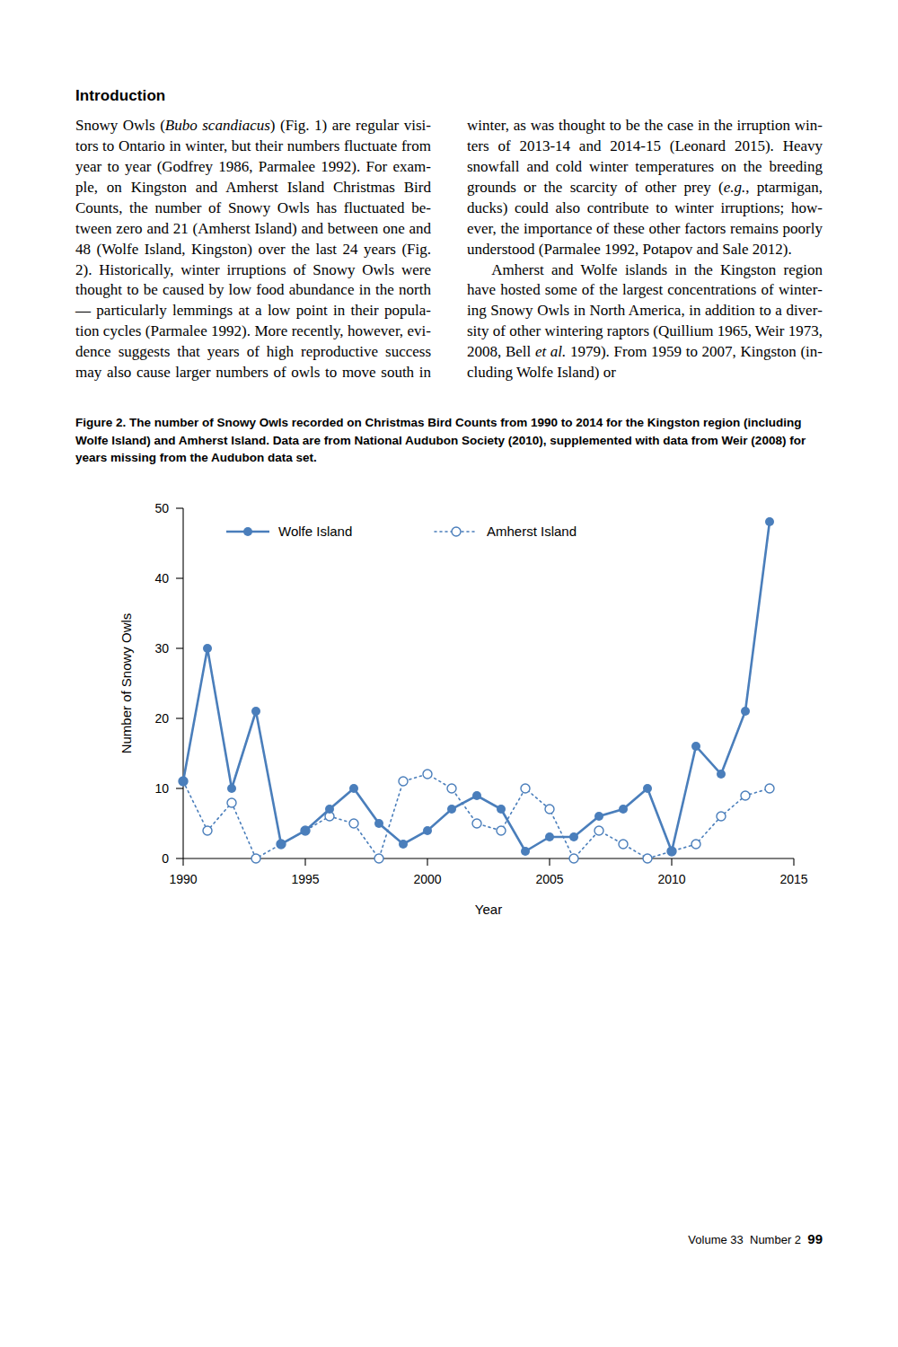Introduction
Snowy Owls (Bubo scandiacus) (Fig. 1) are regular visitors to Ontario in winter, but their numbers fluctuate from year to year (Godfrey 1986, Parmalee 1992). For example, on Kingston and Amherst Island Christmas Bird Counts, the number of Snowy Owls has fluctuated between zero and 21 (Amherst Island) and between one and 48 (Wolfe Island, Kingston) over the last 24 years (Fig. 2). Historically, winter irruptions of Snowy Owls were thought to be caused by low food abundance in the north — particularly lemmings at a low point in their population cycles (Parmalee 1992). More recently, however, evidence suggests that years of high reproductive success may also cause larger numbers of owls to move south in winter, as was thought to be the case in the irruption winters of 2013-14 and 2014-15 (Leonard 2015). Heavy snowfall and cold winter temperatures on the breeding grounds or the scarcity of other prey (e.g., ptarmigan, ducks) could also contribute to winter irruptions; however, the importance of these other factors remains poorly understood (Parmalee 1992, Potapov and Sale 2012).
Amherst and Wolfe islands in the Kingston region have hosted some of the largest concentrations of wintering Snowy Owls in North America, in addition to a diversity of other wintering raptors (Quillium 1965, Weir 1973, 2008, Bell et al. 1979). From 1959 to 2007, Kingston (including Wolfe Island) or
Figure 2. The number of Snowy Owls recorded on Christmas Bird Counts from 1990 to 2014 for the Kingston region (including Wolfe Island) and Amherst Island. Data are from National Audubon Society (2010), supplemented with data from Weir (2008) for years missing from the Audubon data set.
0 10 20 30 40 50 1990 1995 2000 2005 2010 2015 Year Number of Snowy Owls Wolfe Island Amherst Island
Volume 33 Number 2 99